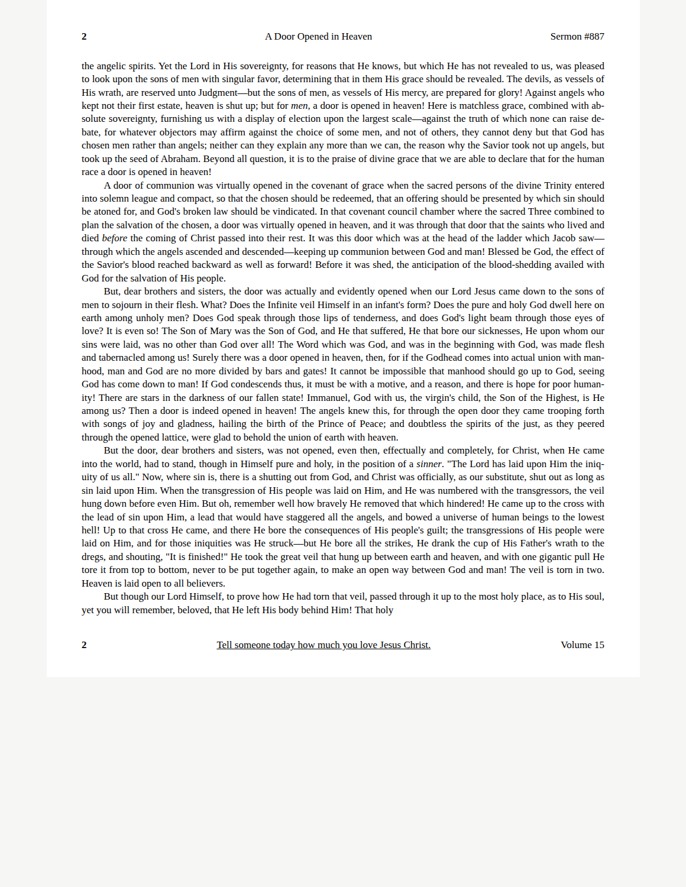2 A Door Opened in Heaven Sermon #887
the angelic spirits. Yet the Lord in His sovereignty, for reasons that He knows, but which He has not revealed to us, was pleased to look upon the sons of men with singular favor, determining that in them His grace should be revealed. The devils, as vessels of His wrath, are reserved unto Judgment—but the sons of men, as vessels of His mercy, are prepared for glory! Against angels who kept not their first estate, heaven is shut up; but for men, a door is opened in heaven! Here is matchless grace, combined with absolute sovereignty, furnishing us with a display of election upon the largest scale—against the truth of which none can raise debate, for whatever objectors may affirm against the choice of some men, and not of others, they cannot deny but that God has chosen men rather than angels; neither can they explain any more than we can, the reason why the Savior took not up angels, but took up the seed of Abraham. Beyond all question, it is to the praise of divine grace that we are able to declare that for the human race a door is opened in heaven!
A door of communion was virtually opened in the covenant of grace when the sacred persons of the divine Trinity entered into solemn league and compact, so that the chosen should be redeemed, that an offering should be presented by which sin should be atoned for, and God's broken law should be vindicated. In that covenant council chamber where the sacred Three combined to plan the salvation of the chosen, a door was virtually opened in heaven, and it was through that door that the saints who lived and died before the coming of Christ passed into their rest. It was this door which was at the head of the ladder which Jacob saw—through which the angels ascended and descended—keeping up communion between God and man! Blessed be God, the effect of the Savior's blood reached backward as well as forward! Before it was shed, the anticipation of the blood-shedding availed with God for the salvation of His people.
But, dear brothers and sisters, the door was actually and evidently opened when our Lord Jesus came down to the sons of men to sojourn in their flesh. What? Does the Infinite veil Himself in an infant's form? Does the pure and holy God dwell here on earth among unholy men? Does God speak through those lips of tenderness, and does God's light beam through those eyes of love? It is even so! The Son of Mary was the Son of God, and He that suffered, He that bore our sicknesses, He upon whom our sins were laid, was no other than God over all! The Word which was God, and was in the beginning with God, was made flesh and tabernacled among us! Surely there was a door opened in heaven, then, for if the Godhead comes into actual union with manhood, man and God are no more divided by bars and gates! It cannot be impossible that manhood should go up to God, seeing God has come down to man! If God condescends thus, it must be with a motive, and a reason, and there is hope for poor humanity! There are stars in the darkness of our fallen state! Immanuel, God with us, the virgin's child, the Son of the Highest, is He among us? Then a door is indeed opened in heaven! The angels knew this, for through the open door they came trooping forth with songs of joy and gladness, hailing the birth of the Prince of Peace; and doubtless the spirits of the just, as they peered through the opened lattice, were glad to behold the union of earth with heaven.
But the door, dear brothers and sisters, was not opened, even then, effectually and completely, for Christ, when He came into the world, had to stand, though in Himself pure and holy, in the position of a sinner. "The Lord has laid upon Him the iniquity of us all." Now, where sin is, there is a shutting out from God, and Christ was officially, as our substitute, shut out as long as sin laid upon Him. When the transgression of His people was laid on Him, and He was numbered with the transgressors, the veil hung down before even Him. But oh, remember well how bravely He removed that which hindered! He came up to the cross with the lead of sin upon Him, a lead that would have staggered all the angels, and bowed a universe of human beings to the lowest hell! Up to that cross He came, and there He bore the consequences of His people's guilt; the transgressions of His people were laid on Him, and for those iniquities was He struck—but He bore all the strikes, He drank the cup of His Father's wrath to the dregs, and shouting, "It is finished!" He took the great veil that hung up between earth and heaven, and with one gigantic pull He tore it from top to bottom, never to be put together again, to make an open way between God and man! The veil is torn in two. Heaven is laid open to all believers.
But though our Lord Himself, to prove how He had torn that veil, passed through it up to the most holy place, as to His soul, yet you will remember, beloved, that He left His body behind Him! That holy
2 Tell someone today how much you love Jesus Christ. Volume 15